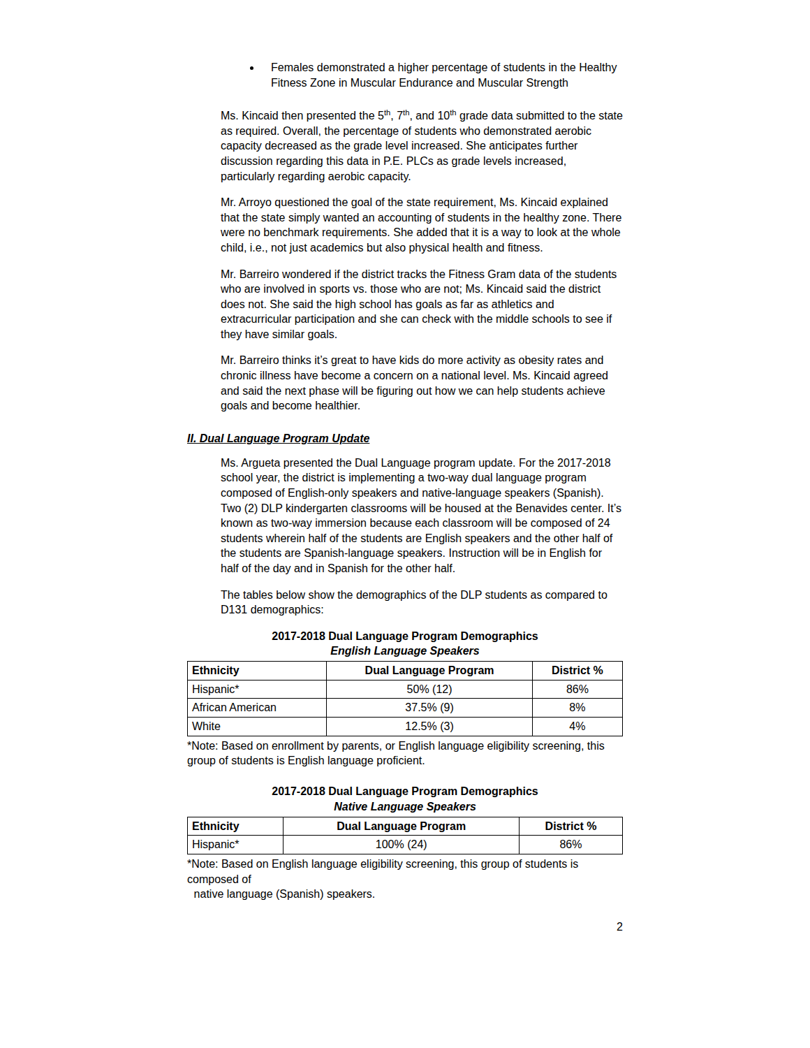Females demonstrated a higher percentage of students in the Healthy Fitness Zone in Muscular Endurance and Muscular Strength
Ms. Kincaid then presented the 5th, 7th, and 10th grade data submitted to the state as required. Overall, the percentage of students who demonstrated aerobic capacity decreased as the grade level increased. She anticipates further discussion regarding this data in P.E. PLCs as grade levels increased, particularly regarding aerobic capacity.
Mr. Arroyo questioned the goal of the state requirement, Ms. Kincaid explained that the state simply wanted an accounting of students in the healthy zone. There were no benchmark requirements. She added that it is a way to look at the whole child, i.e., not just academics but also physical health and fitness.
Mr. Barreiro wondered if the district tracks the Fitness Gram data of the students who are involved in sports vs. those who are not; Ms. Kincaid said the district does not. She said the high school has goals as far as athletics and extracurricular participation and she can check with the middle schools to see if they have similar goals.
Mr. Barreiro thinks it’s great to have kids do more activity as obesity rates and chronic illness have become a concern on a national level. Ms. Kincaid agreed and said the next phase will be figuring out how we can help students achieve goals and become healthier.
II. Dual Language Program Update
Ms. Argueta presented the Dual Language program update. For the 2017-2018 school year, the district is implementing a two-way dual language program composed of English-only speakers and native-language speakers (Spanish). Two (2) DLP kindergarten classrooms will be housed at the Benavides center. It’s known as two-way immersion because each classroom will be composed of 24 students wherein half of the students are English speakers and the other half of the students are Spanish-language speakers. Instruction will be in English for half of the day and in Spanish for the other half.
The tables below show the demographics of the DLP students as compared to D131 demographics:
2017-2018 Dual Language Program Demographics
English Language Speakers
| Ethnicity | Dual Language Program | District % |
| --- | --- | --- |
| Hispanic* | 50% (12) | 86% |
| African American | 37.5% (9) | 8% |
| White | 12.5% (3) | 4% |
*Note: Based on enrollment by parents, or English language eligibility screening, this group of students is English language proficient.
2017-2018 Dual Language Program Demographics
Native Language Speakers
| Ethnicity | Dual Language Program | District % |
| --- | --- | --- |
| Hispanic* | 100% (24) | 86% |
*Note: Based on English language eligibility screening, this group of students is composed of
native language (Spanish) speakers.
2